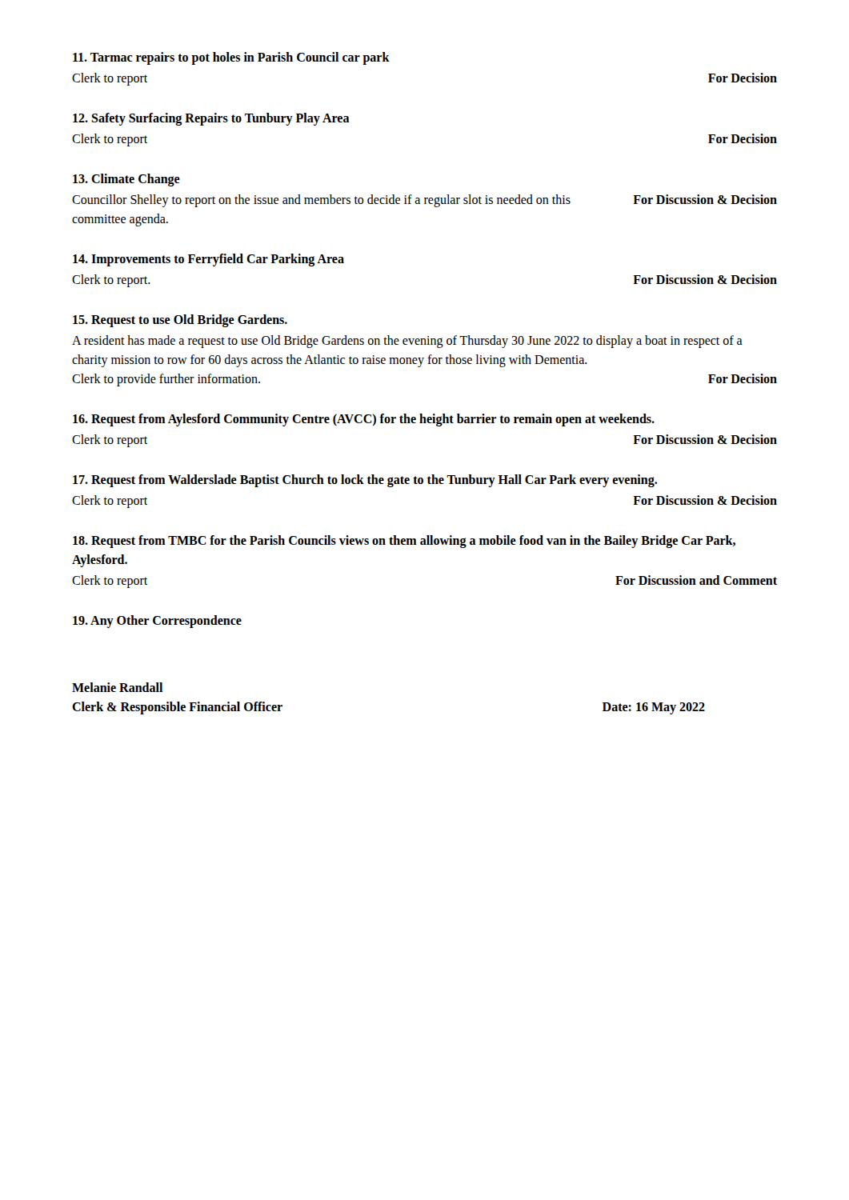11. Tarmac repairs to pot holes in Parish Council car park
Clerk to report
For Decision
12. Safety Surfacing Repairs to Tunbury Play Area
Clerk to report
For Decision
13. Climate Change
Councillor Shelley to report on the issue and members to decide if a regular slot is needed on this committee agenda.
For Discussion & Decision
14. Improvements to Ferryfield Car Parking Area
Clerk to report.
For Discussion & Decision
15. Request to use Old Bridge Gardens.
A resident has made a request to use Old Bridge Gardens on the evening of Thursday 30 June 2022 to display a boat in respect of a charity mission to row for 60 days across the Atlantic to raise money for those living with Dementia.
Clerk to provide further information.
For Decision
16. Request from Aylesford Community Centre (AVCC) for the height barrier to remain open at weekends.
Clerk to report
For Discussion & Decision
17. Request from Walderslade Baptist Church to lock the gate to the Tunbury Hall Car Park every evening.
Clerk to report
For Discussion & Decision
18. Request from TMBC for the Parish Councils views on them allowing a mobile food van in the Bailey Bridge Car Park, Aylesford.
Clerk to report
For Discussion and Comment
19. Any Other Correspondence
Melanie Randall
Clerk & Responsible Financial Officer
Date: 16 May 2022